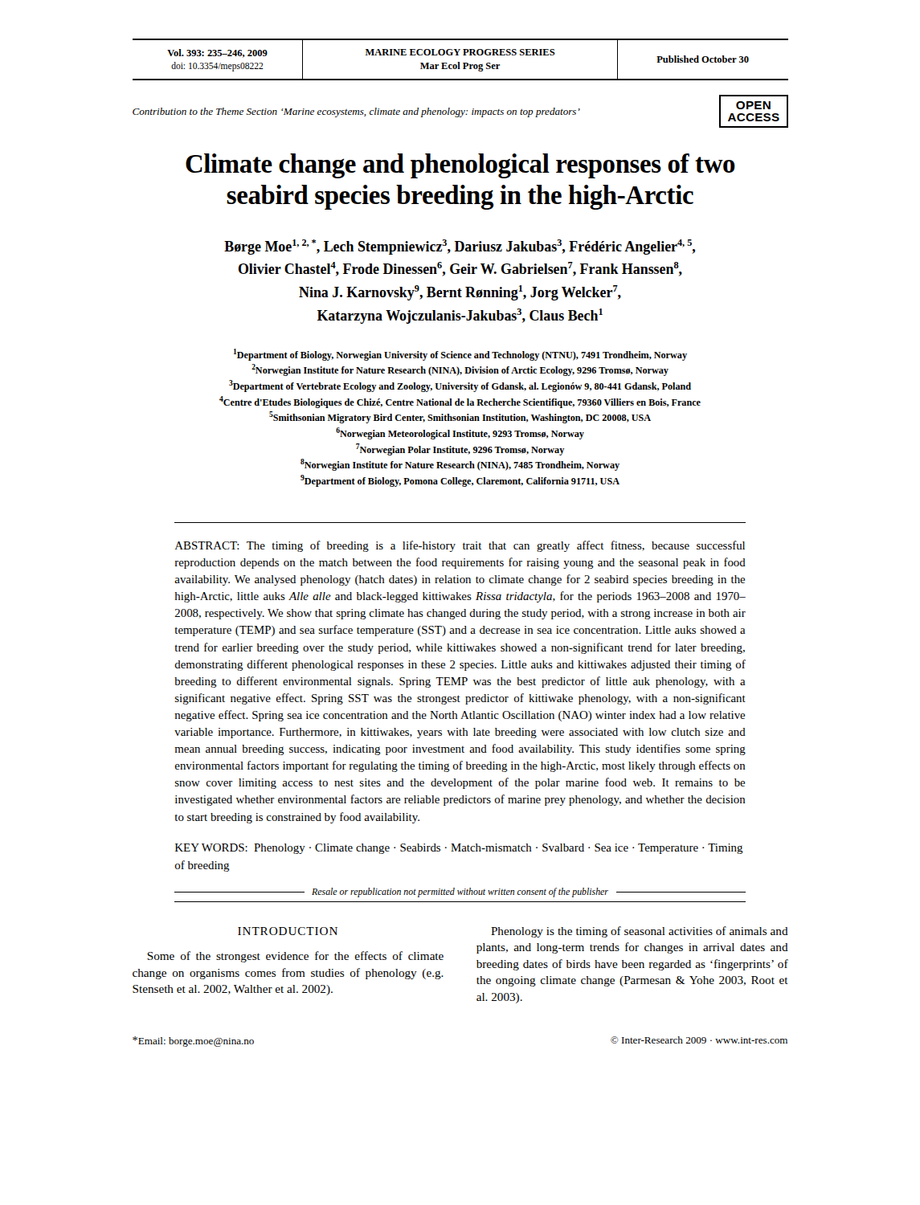Vol. 393: 235–246, 2009
doi: 10.3354/meps08222
MARINE ECOLOGY PROGRESS SERIES
Mar Ecol Prog Ser
Published October 30
Contribution to the Theme Section ‘Marine ecosystems, climate and phenology: impacts on top predators’
OPEN ACCESS
Climate change and phenological responses of two
seabird species breeding in the high-Arctic
Børge Moe1, 2, *, Lech Stempniewicz3, Dariusz Jakubas3, Frédéric Angelier4, 5,
Olivier Chastel4, Frode Dinessen6, Geir W. Gabrielsen7, Frank Hanssen8,
Nina J. Karnovsky9, Bernt Rønning1, Jorg Welcker7,
Katarzyna Wojczulanis-Jakubas3, Claus Bech1
1Department of Biology, Norwegian University of Science and Technology (NTNU), 7491 Trondheim, Norway
2Norwegian Institute for Nature Research (NINA), Division of Arctic Ecology, 9296 Tromsø, Norway
3Department of Vertebrate Ecology and Zoology, University of Gdansk, al. Legionów 9, 80-441 Gdansk, Poland
4Centre d'Etudes Biologiques de Chizé, Centre National de la Recherche Scientifique, 79360 Villiers en Bois, France
5Smithsonian Migratory Bird Center, Smithsonian Institution, Washington, DC 20008, USA
6Norwegian Meteorological Institute, 9293 Tromsø, Norway
7Norwegian Polar Institute, 9296 Tromsø, Norway
8Norwegian Institute for Nature Research (NINA), 7485 Trondheim, Norway
9Department of Biology, Pomona College, Claremont, California 91711, USA
ABSTRACT: The timing of breeding is a life-history trait that can greatly affect fitness, because successful reproduction depends on the match between the food requirements for raising young and the seasonal peak in food availability. We analysed phenology (hatch dates) in relation to climate change for 2 seabird species breeding in the high-Arctic, little auks Alle alle and black-legged kittiwakes Rissa tridactyla, for the periods 1963–2008 and 1970–2008, respectively. We show that spring climate has changed during the study period, with a strong increase in both air temperature (TEMP) and sea surface temperature (SST) and a decrease in sea ice concentration. Little auks showed a trend for earlier breeding over the study period, while kittiwakes showed a non-significant trend for later breeding, demonstrating different phenological responses in these 2 species. Little auks and kittiwakes adjusted their timing of breeding to different environmental signals. Spring TEMP was the best predictor of little auk phenology, with a significant negative effect. Spring SST was the strongest predictor of kittiwake phenology, with a non-significant negative effect. Spring sea ice concentration and the North Atlantic Oscillation (NAO) winter index had a low relative variable importance. Furthermore, in kittiwakes, years with late breeding were associated with low clutch size and mean annual breeding success, indicating poor investment and food availability. This study identifies some spring environmental factors important for regulating the timing of breeding in the high-Arctic, most likely through effects on snow cover limiting access to nest sites and the development of the polar marine food web. It remains to be investigated whether environmental factors are reliable predictors of marine prey phenology, and whether the decision to start breeding is constrained by food availability.
KEY WORDS: Phenology · Climate change · Seabirds · Match-mismatch · Svalbard · Sea ice · Temperature · Timing of breeding
Resale or republication not permitted without written consent of the publisher
INTRODUCTION
Some of the strongest evidence for the effects of climate change on organisms comes from studies of phenology (e.g. Stenseth et al. 2002, Walther et al. 2002).
Phenology is the timing of seasonal activities of animals and plants, and long-term trends for changes in arrival dates and breeding dates of birds have been regarded as ‘fingerprints’ of the ongoing climate change (Parmesan & Yohe 2003, Root et al. 2003).
*Email: borge.moe@nina.no
© Inter-Research 2009 · www.int-res.com